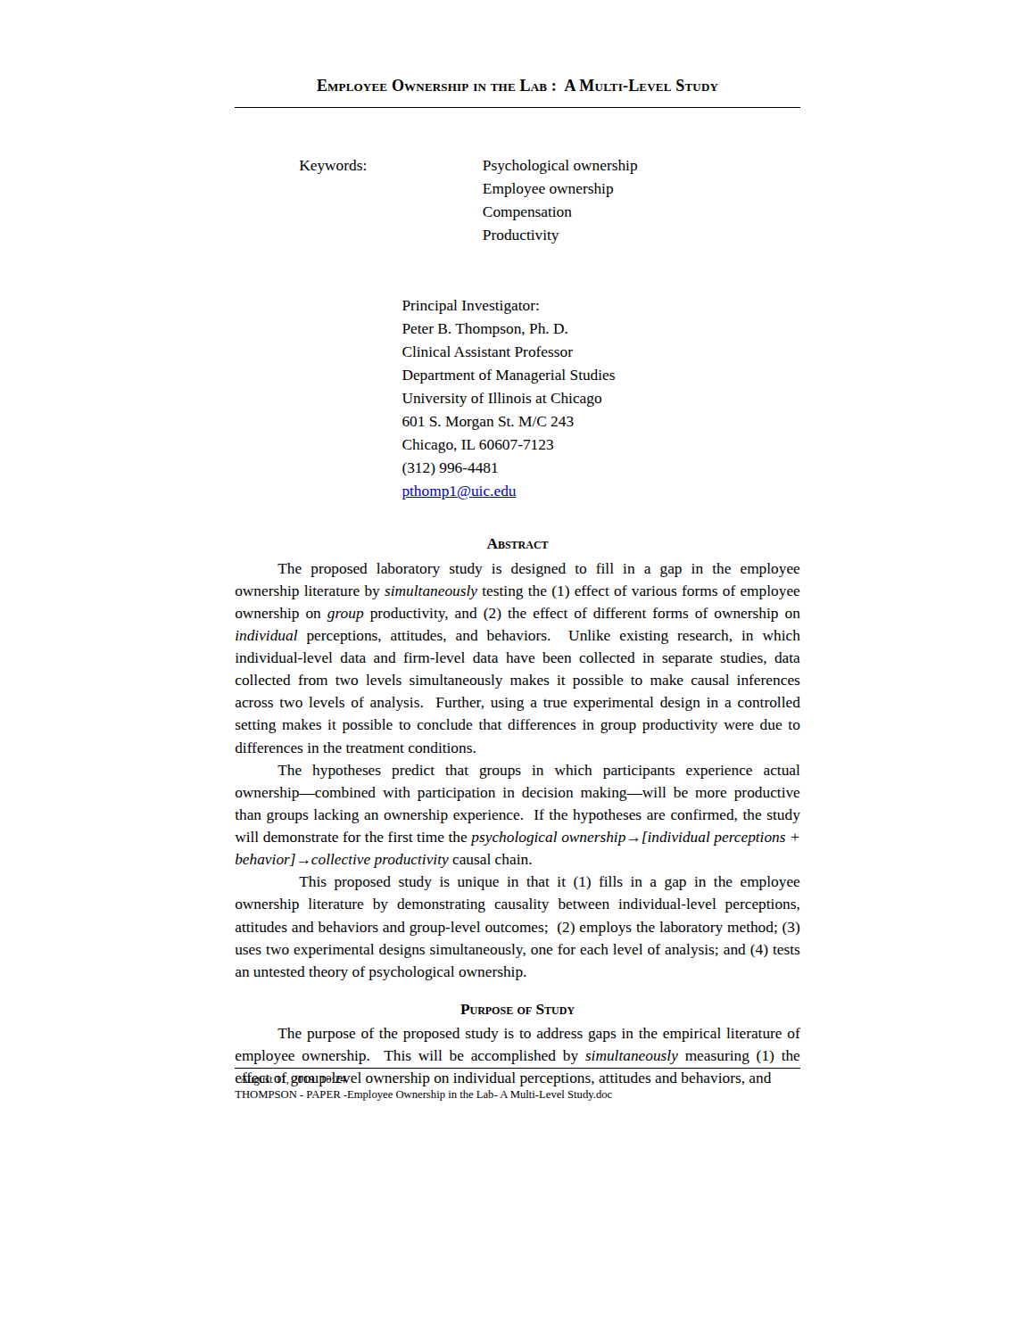Employee Ownership in the Lab : A Multi-Level Study
| Keywords: | Psychological ownership |
| | Employee ownership |
| | Compensation |
| | Productivity |
Principal Investigator:
Peter B. Thompson, Ph. D.
Clinical Assistant Professor
Department of Managerial Studies
University of Illinois at Chicago
601 S. Morgan St. M/C 243
Chicago, IL 60607-7123
(312) 996-4481
pthomp1@uic.edu
Abstract
The proposed laboratory study is designed to fill in a gap in the employee ownership literature by simultaneously testing the (1) effect of various forms of employee ownership on group productivity, and (2) the effect of different forms of ownership on individual perceptions, attitudes, and behaviors. Unlike existing research, in which individual-level data and firm-level data have been collected in separate studies, data collected from two levels simultaneously makes it possible to make causal inferences across two levels of analysis. Further, using a true experimental design in a controlled setting makes it possible to conclude that differences in group productivity were due to differences in the treatment conditions.
The hypotheses predict that groups in which participants experience actual ownership—combined with participation in decision making—will be more productive than groups lacking an ownership experience. If the hypotheses are confirmed, the study will demonstrate for the first time the psychological ownership→[individual perceptions + behavior]→collective productivity causal chain.
This proposed study is unique in that it (1) fills in a gap in the employee ownership literature by demonstrating causality between individual-level perceptions, attitudes and behaviors and group-level outcomes; (2) employs the laboratory method; (3) uses two experimental designs simultaneously, one for each level of analysis; and (4) tests an untested theory of psychological ownership.
Purpose of Study
The purpose of the proposed study is to address gaps in the empirical literature of employee ownership. This will be accomplished by simultaneously measuring (1) the effect of group-level ownership on individual perceptions, attitudes and behaviors, and
August 11, 2019 10:24
THOMPSON - PAPER -Employee Ownership in the Lab- A Multi-Level Study.doc